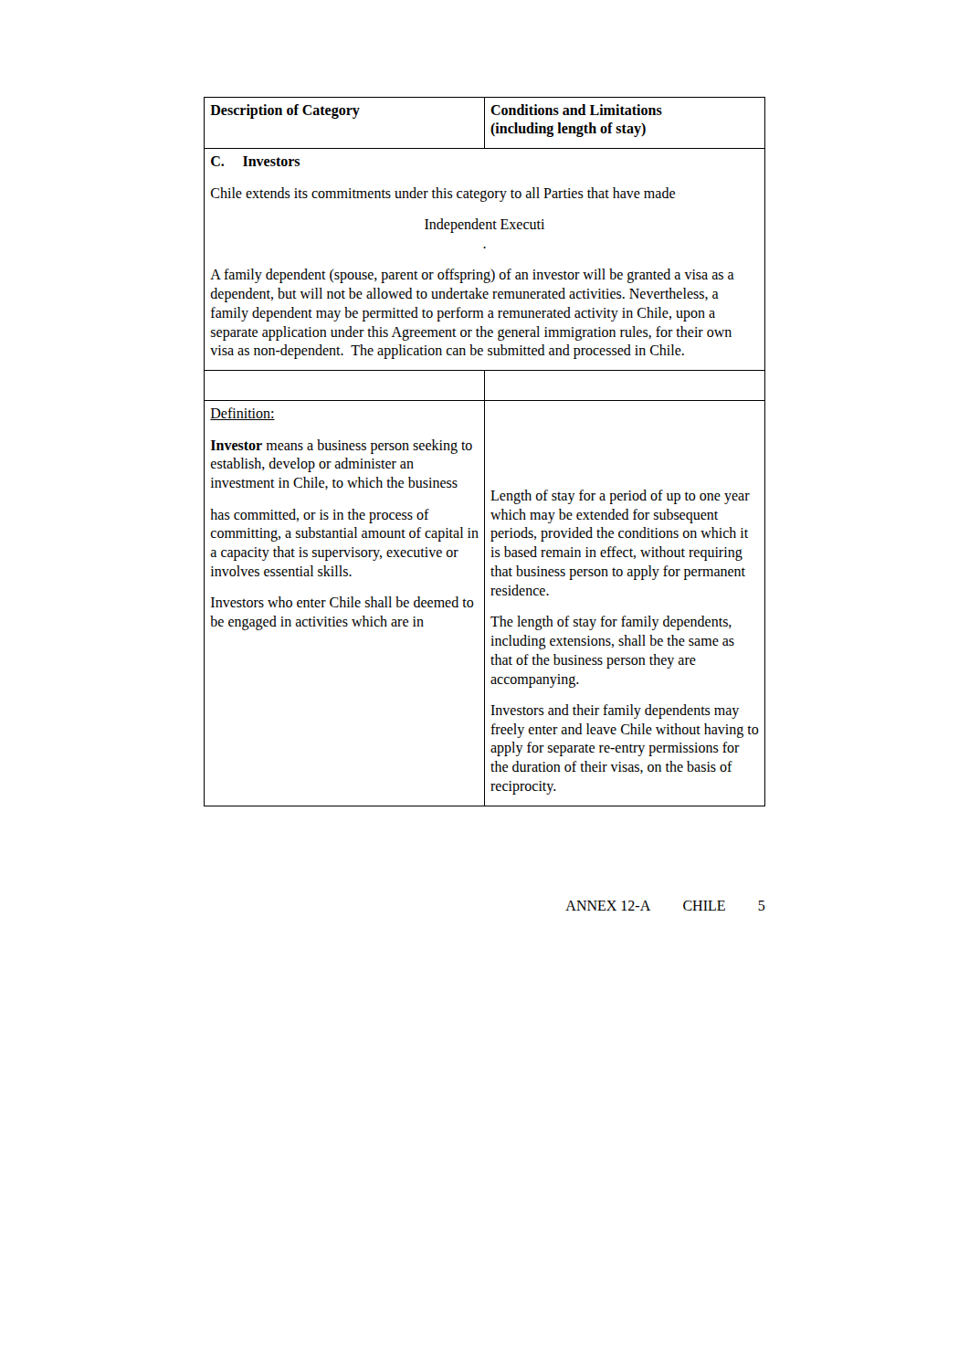| Description of Category | Conditions and Limitations (including length of stay) |
| --- | --- |
| C. Investors Chile extends its commitments under this category to all Parties that have made Independent Executi . A family dependent (spouse, parent or offspring) of an investor will be granted a visa as a dependent, but will not be allowed to undertake remunerated activities. Nevertheless, a family dependent may be permitted to perform a remunerated activity in Chile, upon a separate application under this Agreement or the general immigration rules, for their own visa as non-dependent. The application can be submitted and processed in Chile. |
| Definition: Investor means a business person seeking to establish, develop or administer an investment in Chile, to which the business has committed, or is in the process of committing, a substantial amount of capital in a capacity that is supervisory, executive or involves essential skills. Investors who enter Chile shall be deemed to be engaged in activities which are in | Length of stay for a period of up to one year which may be extended for subsequent periods, provided the conditions on which it is based remain in effect, without requiring that business person to apply for permanent residence. The length of stay for family dependents, including extensions, shall be the same as that of the business person they are accompanying. Investors and their family dependents may freely enter and leave Chile without having to apply for separate re-entry permissions for the duration of their visas, on the basis of reciprocity. |
ANNEX 12-A CHILE 5